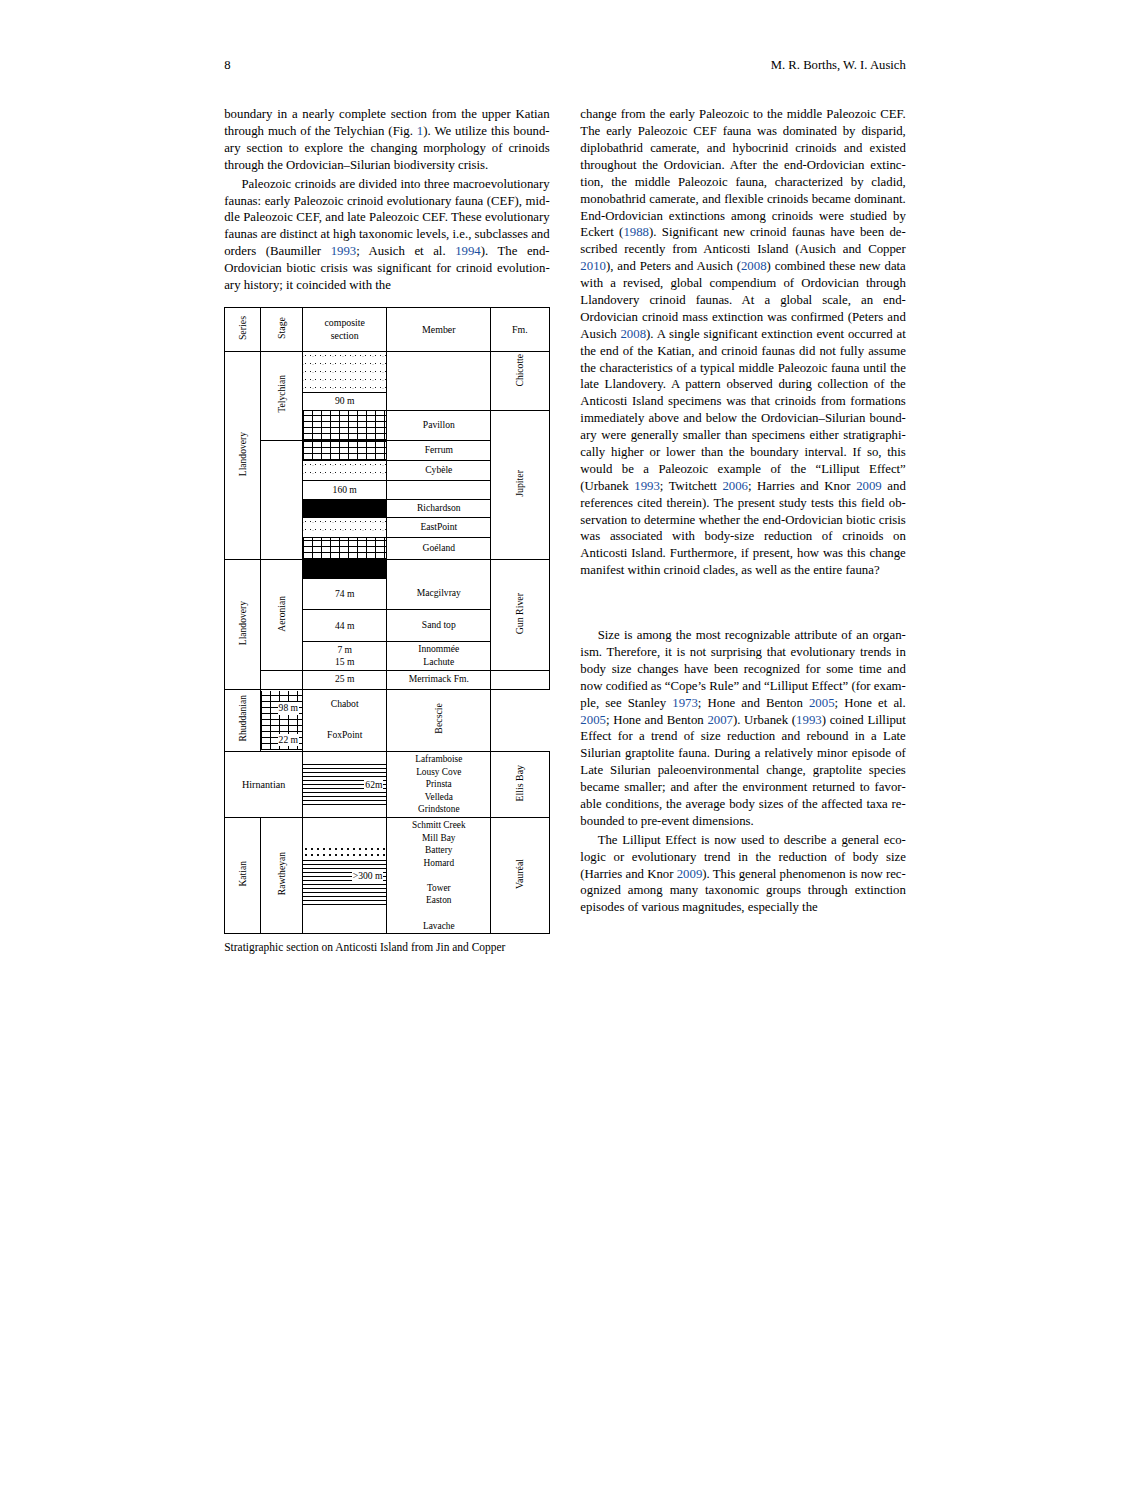8
M. R. Borths, W. I. Ausich
boundary in a nearly complete section from the upper Katian through much of the Telychian (Fig. 1). We utilize this boundary section to explore the changing morphology of crinoids through the Ordovician–Silurian biodiversity crisis.
Paleozoic crinoids are divided into three macroevolutionary faunas: early Paleozoic crinoid evolutionary fauna (CEF), middle Paleozoic CEF, and late Paleozoic CEF. These evolutionary faunas are distinct at high taxonomic levels, i.e., subclasses and orders (Baumiller 1993; Ausich et al. 1994). The end-Ordovician biotic crisis was significant for crinoid evolutionary history; it coincided with the
| Series | Stage | composite section | Member | Fm. |
| --- | --- | --- | --- | --- |
| Llandovery | Telychian | | | Chicotte |
| 90 m | | |
| | Pavillon | Jupiter |
| | | Ferrum |
| | Cybèle |
| 160 m | |
| | Richardson |
| | EastPoint |
| | Goéland |
| Llandovery | Aeronian | | | Gun River |
| 74 m | Macgilvray |
| 44 m | Sand top |
| 7 m 15 m | Innommée Lachute |
| | 25 m | Merrimack Fm. | |
| Rhuddanian | 98 m 22 m | Chabot | Becscie |
| FoxPoint |
| Hirnantian | 62m | Laframboise Lousy Cove Prinsta Velleda Grindstone | Ellis Bay |
| Katian | Rawtheyan | >300 m | Schmitt Creek Mill Bay Battery Homard Tower Easton Lavache | Vauréal |
Stratigraphic section on Anticosti Island from Jin and Copper
change from the early Paleozoic to the middle Paleozoic CEF. The early Paleozoic CEF fauna was dominated by disparid, diplobathrid camerate, and hybocrinid crinoids and existed throughout the Ordovician. After the end-Ordovician extinction, the middle Paleozoic fauna, characterized by cladid, monobathrid camerate, and flexible crinoids became dominant. End-Ordovician extinctions among crinoids were studied by Eckert (1988). Significant new crinoid faunas have been described recently from Anticosti Island (Ausich and Copper 2010), and Peters and Ausich (2008) combined these new data with a revised, global compendium of Ordovician through Llandovery crinoid faunas. At a global scale, an end-Ordovician crinoid mass extinction was confirmed (Peters and Ausich 2008). A single significant extinction event occurred at the end of the Katian, and crinoid faunas did not fully assume the characteristics of a typical middle Paleozoic fauna until the late Llandovery. A pattern observed during collection of the Anticosti Island specimens was that crinoids from formations immediately above and below the Ordovician–Silurian boundary were generally smaller than specimens either stratigraphically higher or lower than the boundary interval. If so, this would be a Paleozoic example of the “Lilliput Effect” (Urbanek 1993; Twitchett 2006; Harries and Knor 2009 and references cited therein). The present study tests this field observation to determine whether the end-Ordovician biotic crisis was associated with body-size reduction of crinoids on Anticosti Island. Furthermore, if present, how was this change manifest within crinoid clades, as well as the entire fauna?
Size is among the most recognizable attribute of an organism. Therefore, it is not surprising that evolutionary trends in body size changes have been recognized for some time and now codified as “Cope’s Rule” and “Lilliput Effect” (for example, see Stanley 1973; Hone and Benton 2005; Hone et al. 2005; Hone and Benton 2007). Urbanek (1993) coined Lilliput Effect for a trend of size reduction and rebound in a Late Silurian graptolite fauna. During a relatively minor episode of Late Silurian paleoenvironmental change, graptolite species became smaller; and after the environment returned to favorable conditions, the average body sizes of the affected taxa rebounded to pre-event dimensions.
The Lilliput Effect is now used to describe a general ecologic or evolutionary trend in the reduction of body size (Harries and Knor 2009). This general phenomenon is now recognized among many taxonomic groups through extinction episodes of various magnitudes, especially the